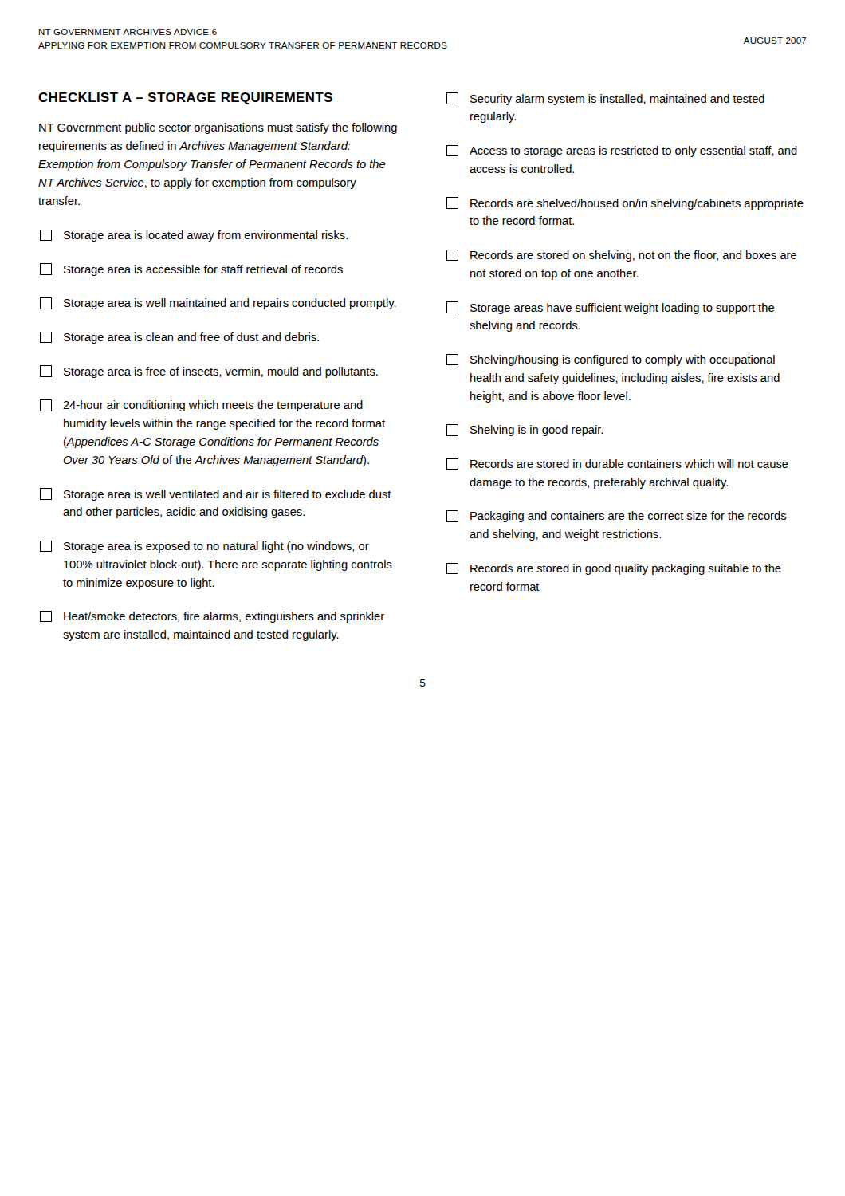NT Government Archives Advice 6
Applying for Exemption from Compulsory Transfer of Permanent Records
August 2007
Checklist A – Storage Requirements
NT Government public sector organisations must satisfy the following requirements as defined in Archives Management Standard: Exemption from Compulsory Transfer of Permanent Records to the NT Archives Service, to apply for exemption from compulsory transfer.
Storage area is located away from environmental risks.
Storage area is accessible for staff retrieval of records
Storage area is well maintained and repairs conducted promptly.
Storage area is clean and free of dust and debris.
Storage area is free of insects, vermin, mould and pollutants.
24-hour air conditioning which meets the temperature and humidity levels within the range specified for the record format (Appendices A-C Storage Conditions for Permanent Records Over 30 Years Old of the Archives Management Standard).
Storage area is well ventilated and air is filtered to exclude dust and other particles, acidic and oxidising gases.
Storage area is exposed to no natural light (no windows, or 100% ultraviolet block-out). There are separate lighting controls to minimize exposure to light.
Heat/smoke detectors, fire alarms, extinguishers and sprinkler system are installed, maintained and tested regularly.
Security alarm system is installed, maintained and tested regularly.
Access to storage areas is restricted to only essential staff, and access is controlled.
Records are shelved/housed on/in shelving/cabinets appropriate to the record format.
Records are stored on shelving, not on the floor, and boxes are not stored on top of one another.
Storage areas have sufficient weight loading to support the shelving and records.
Shelving/housing is configured to comply with occupational health and safety guidelines, including aisles, fire exists and height, and is above floor level.
Shelving is in good repair.
Records are stored in durable containers which will not cause damage to the records, preferably archival quality.
Packaging and containers are the correct size for the records and shelving, and weight restrictions.
Records are stored in good quality packaging suitable to the record format
5